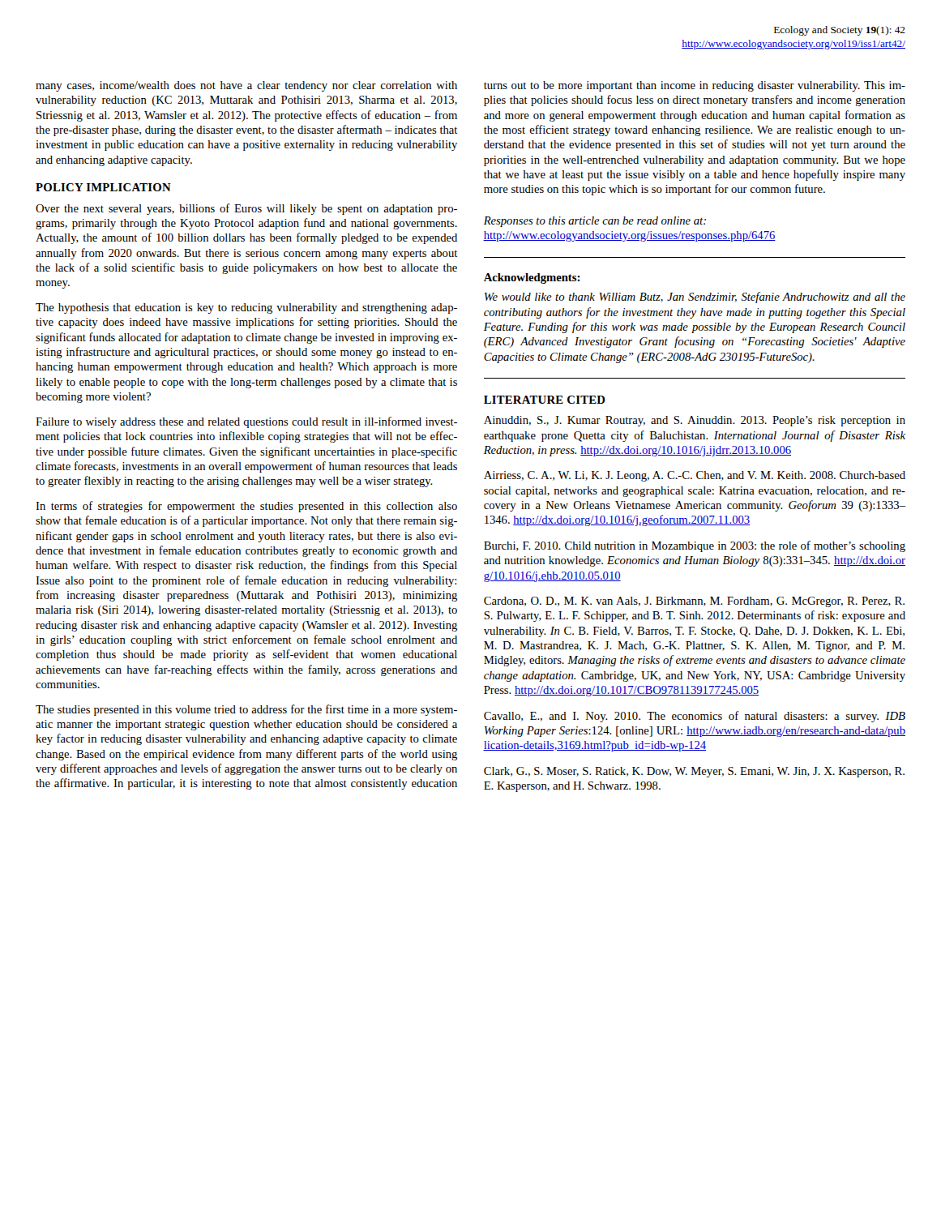Ecology and Society 19(1): 42 http://www.ecologyandsociety.org/vol19/iss1/art42/
many cases, income/wealth does not have a clear tendency nor clear correlation with vulnerability reduction (KC 2013, Muttarak and Pothisiri 2013, Sharma et al. 2013, Striessnig et al. 2013, Wamsler et al. 2012). The protective effects of education – from the pre-disaster phase, during the disaster event, to the disaster aftermath – indicates that investment in public education can have a positive externality in reducing vulnerability and enhancing adaptive capacity.
Policy Implication
Over the next several years, billions of Euros will likely be spent on adaptation programs, primarily through the Kyoto Protocol adaption fund and national governments. Actually, the amount of 100 billion dollars has been formally pledged to be expended annually from 2020 onwards. But there is serious concern among many experts about the lack of a solid scientific basis to guide policymakers on how best to allocate the money.
The hypothesis that education is key to reducing vulnerability and strengthening adaptive capacity does indeed have massive implications for setting priorities. Should the significant funds allocated for adaptation to climate change be invested in improving existing infrastructure and agricultural practices, or should some money go instead to enhancing human empowerment through education and health? Which approach is more likely to enable people to cope with the long-term challenges posed by a climate that is becoming more violent?
Failure to wisely address these and related questions could result in ill-informed investment policies that lock countries into inflexible coping strategies that will not be effective under possible future climates. Given the significant uncertainties in place-specific climate forecasts, investments in an overall empowerment of human resources that leads to greater flexibly in reacting to the arising challenges may well be a wiser strategy.
In terms of strategies for empowerment the studies presented in this collection also show that female education is of a particular importance. Not only that there remain significant gender gaps in school enrolment and youth literacy rates, but there is also evidence that investment in female education contributes greatly to economic growth and human welfare. With respect to disaster risk reduction, the findings from this Special Issue also point to the prominent role of female education in reducing vulnerability: from increasing disaster preparedness (Muttarak and Pothisiri 2013), minimizing malaria risk (Siri 2014), lowering disaster-related mortality (Striessnig et al. 2013), to reducing disaster risk and enhancing adaptive capacity (Wamsler et al. 2012). Investing in girls’ education coupling with strict enforcement on female school enrolment and completion thus should be made priority as self-evident that women educational achievements can have far-reaching effects within the family, across generations and communities.
The studies presented in this volume tried to address for the first time in a more systematic manner the important strategic question whether education should be considered a key factor in reducing disaster vulnerability and enhancing adaptive capacity to climate change. Based on the empirical evidence from many different parts of the world using very different approaches and levels of aggregation the answer turns out to be clearly on the affirmative. In particular, it is interesting to note that almost consistently education turns out to be more important than income in reducing disaster vulnerability. This implies that policies should focus less on direct monetary transfers and income generation and more on general empowerment through education and human capital formation as the most efficient strategy toward enhancing resilience. We are realistic enough to understand that the evidence presented in this set of studies will not yet turn around the priorities in the well-entrenched vulnerability and adaptation community. But we hope that we have at least put the issue visibly on a table and hence hopefully inspire many more studies on this topic which is so important for our common future.
Responses to this article can be read online at:
http://www.ecologyandsociety.org/issues/responses.php/6476
Acknowledgments:
We would like to thank William Butz, Jan Sendzimir, Stefanie Andruchowitz and all the contributing authors for the investment they have made in putting together this Special Feature. Funding for this work was made possible by the European Research Council (ERC) Advanced Investigator Grant focusing on “Forecasting Societies' Adaptive Capacities to Climate Change” (ERC-2008-AdG 230195-FutureSoc).
Literature Cited
Ainuddin, S., J. Kumar Routray, and S. Ainuddin. 2013. People’s risk perception in earthquake prone Quetta city of Baluchistan. International Journal of Disaster Risk Reduction, in press. http://dx.doi.org/10.1016/j.ijdrr.2013.10.006
Airriess, C. A., W. Li, K. J. Leong, A. C.-C. Chen, and V. M. Keith. 2008. Church-based social capital, networks and geographical scale: Katrina evacuation, relocation, and recovery in a New Orleans Vietnamese American community. Geoforum 39 (3):1333–1346. http://dx.doi.org/10.1016/j.geoforum.2007.11.003
Burchi, F. 2010. Child nutrition in Mozambique in 2003: the role of mother’s schooling and nutrition knowledge. Economics and Human Biology 8(3):331–345. http://dx.doi.org/10.1016/j.ehb.2010.05.010
Cardona, O. D., M. K. van Aals, J. Birkmann, M. Fordham, G. McGregor, R. Perez, R. S. Pulwarty, E. L. F. Schipper, and B. T. Sinh. 2012. Determinants of risk: exposure and vulnerability. In C. B. Field, V. Barros, T. F. Stocke, Q. Dahe, D. J. Dokken, K. L. Ebi, M. D. Mastrandrea, K. J. Mach, G.-K. Plattner, S. K. Allen, M. Tignor, and P. M. Midgley, editors. Managing the risks of extreme events and disasters to advance climate change adaptation. Cambridge, UK, and New York, NY, USA: Cambridge University Press. http://dx.doi.org/10.1017/CBO9781139177245.005
Cavallo, E., and I. Noy. 2010. The economics of natural disasters: a survey. IDB Working Paper Series:124. [online] URL: http://www.iadb.org/en/research-and-data/publication-details,3169.html?pub_id=idb-wp-124
Clark, G., S. Moser, S. Ratick, K. Dow, W. Meyer, S. Emani, W. Jin, J. X. Kasperson, R. E. Kasperson, and H. Schwarz. 1998.